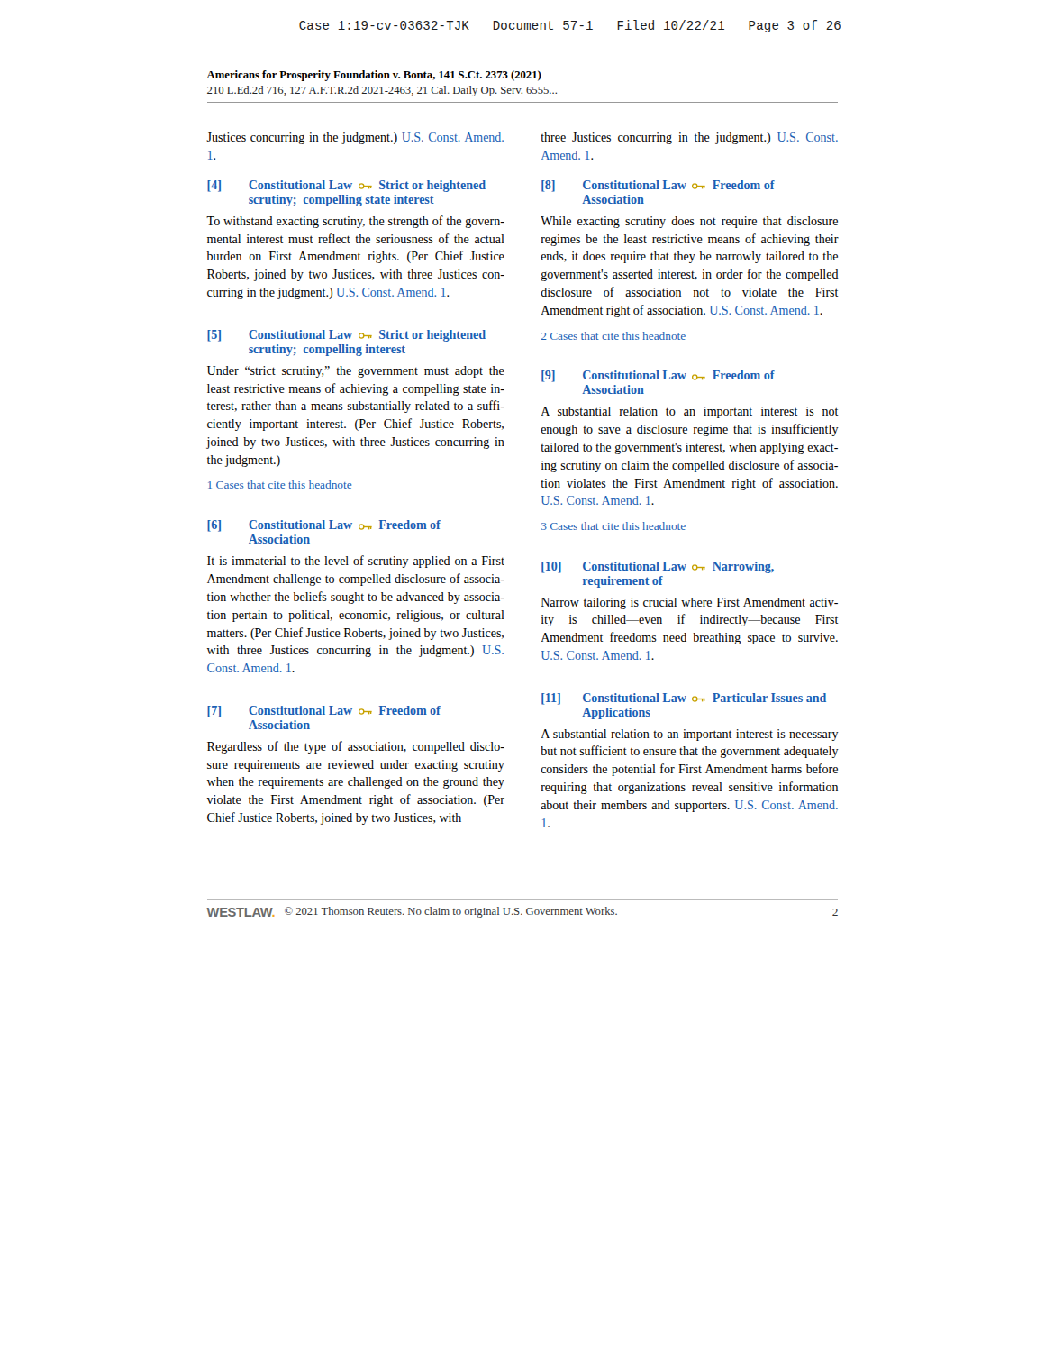Case 1:19-cv-03632-TJK Document 57-1 Filed 10/22/21 Page 3 of 26
Americans for Prosperity Foundation v. Bonta, 141 S.Ct. 2373 (2021)
210 L.Ed.2d 716, 127 A.F.T.R.2d 2021-2463, 21 Cal. Daily Op. Serv. 6555...
Justices concurring in the judgment.) U.S. Const. Amend. 1.
[4] Constitutional Law Strict or heightened scrutiny; compelling state interest
To withstand exacting scrutiny, the strength of the governmental interest must reflect the seriousness of the actual burden on First Amendment rights. (Per Chief Justice Roberts, joined by two Justices, with three Justices concurring in the judgment.) U.S. Const. Amend. 1.
[5] Constitutional Law Strict or heightened scrutiny; compelling interest
Under “strict scrutiny,” the government must adopt the least restrictive means of achieving a compelling state interest, rather than a means substantially related to a sufficiently important interest. (Per Chief Justice Roberts, joined by two Justices, with three Justices concurring in the judgment.)
1 Cases that cite this headnote
[6] Constitutional Law Freedom of Association
It is immaterial to the level of scrutiny applied on a First Amendment challenge to compelled disclosure of association whether the beliefs sought to be advanced by association pertain to political, economic, religious, or cultural matters. (Per Chief Justice Roberts, joined by two Justices, with three Justices concurring in the judgment.) U.S. Const. Amend. 1.
[7] Constitutional Law Freedom of Association
Regardless of the type of association, compelled disclosure requirements are reviewed under exacting scrutiny when the requirements are challenged on the ground they violate the First Amendment right of association. (Per Chief Justice Roberts, joined by two Justices, with
three Justices concurring in the judgment.) U.S. Const. Amend. 1.
[8] Constitutional Law Freedom of Association
While exacting scrutiny does not require that disclosure regimes be the least restrictive means of achieving their ends, it does require that they be narrowly tailored to the government's asserted interest, in order for the compelled disclosure of association not to violate the First Amendment right of association. U.S. Const. Amend. 1.
2 Cases that cite this headnote
[9] Constitutional Law Freedom of Association
A substantial relation to an important interest is not enough to save a disclosure regime that is insufficiently tailored to the government's interest, when applying exacting scrutiny on claim the compelled disclosure of association violates the First Amendment right of association. U.S. Const. Amend. 1.
3 Cases that cite this headnote
[10] Constitutional Law Narrowing, requirement of
Narrow tailoring is crucial where First Amendment activity is chilled—even if indirectly—because First Amendment freedoms need breathing space to survive. U.S. Const. Amend. 1.
[11] Constitutional Law Particular Issues and Applications
A substantial relation to an important interest is necessary but not sufficient to ensure that the government adequately considers the potential for First Amendment harms before requiring that organizations reveal sensitive information about their members and supporters. U.S. Const. Amend. 1.
WESTLAW. © 2021 Thomson Reuters. No claim to original U.S. Government Works.
2